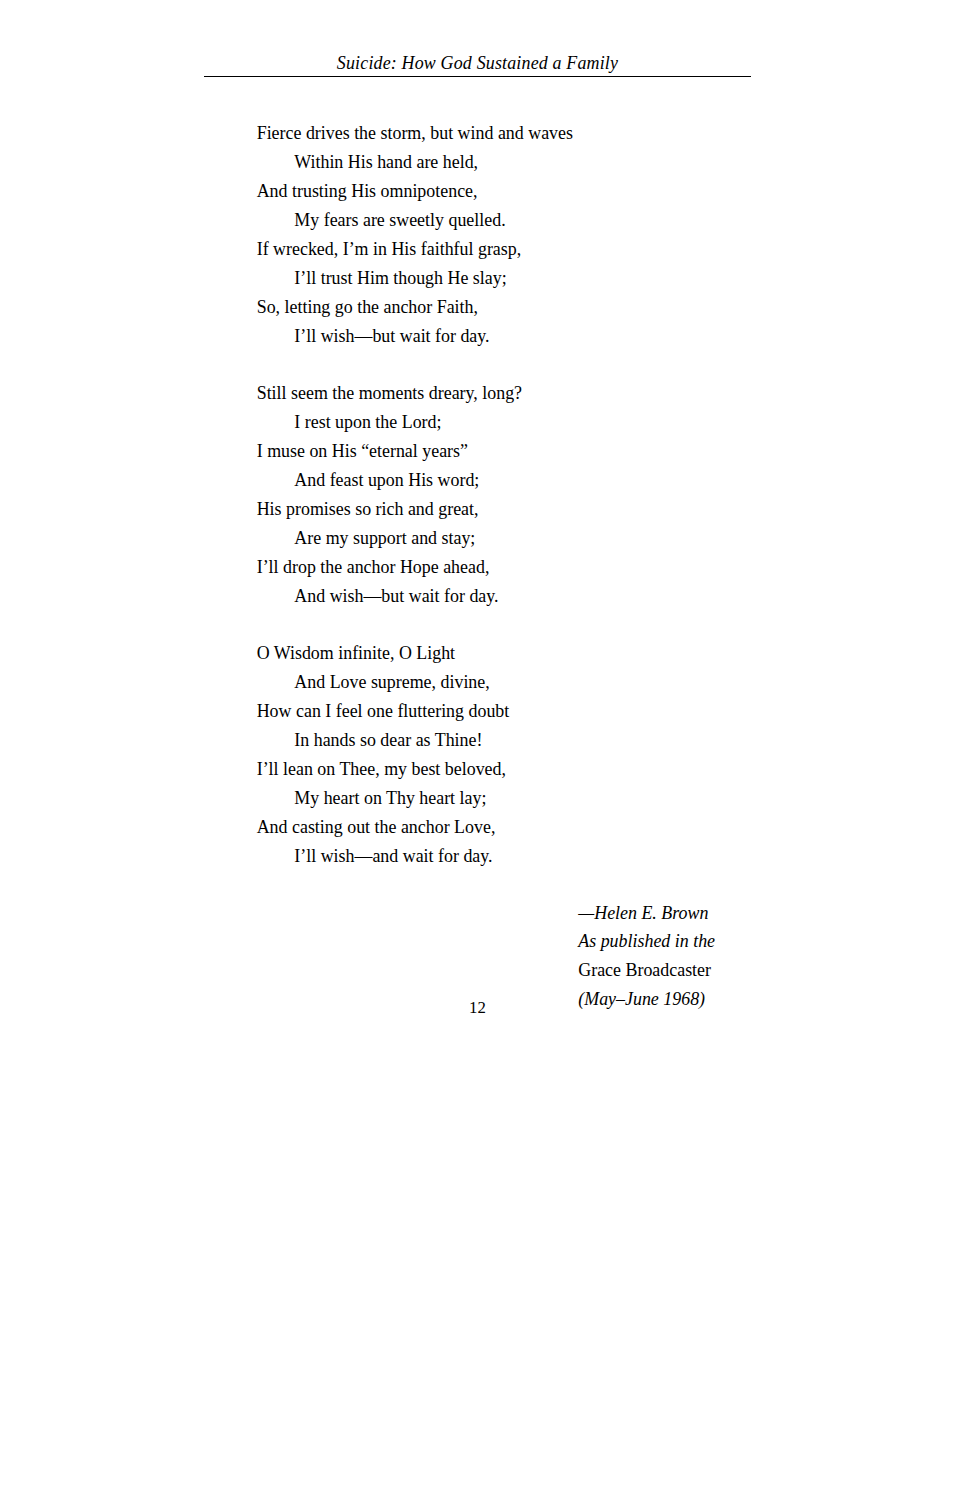Suicide: How God Sustained a Family
Fierce drives the storm, but wind and waves
Within His hand are held,
And trusting His omnipotence,
My fears are sweetly quelled.
If wrecked, I’m in His faithful grasp,
I’ll trust Him though He slay;
So, letting go the anchor Faith,
I’ll wish—but wait for day.
Still seem the moments dreary, long?
I rest upon the Lord;
I muse on His “eternal years”
And feast upon His word;
His promises so rich and great,
Are my support and stay;
I’ll drop the anchor Hope ahead,
And wish—but wait for day.
O Wisdom infinite, O Light
And Love supreme, divine,
How can I feel one fluttering doubt
In hands so dear as Thine!
I’ll lean on Thee, my best beloved,
My heart on Thy heart lay;
And casting out the anchor Love,
I’ll wish—and wait for day.
—Helen E. Brown
As published in the
Grace Broadcaster
(May–June 1968)
12